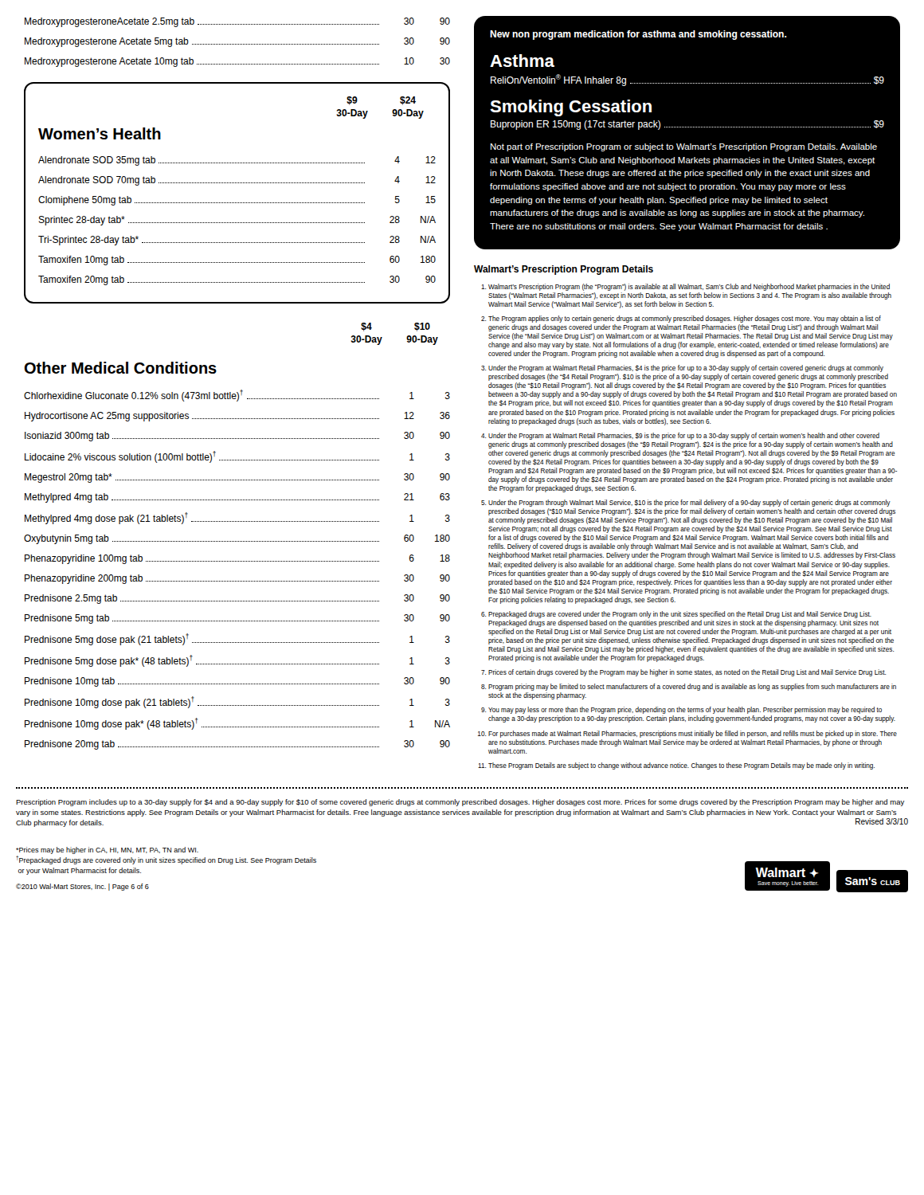MedroxyprogesteroneAcetate 2.5mg tab 30 90
Medroxyprogesterone Acetate 5mg tab 30 90
Medroxyprogesterone Acetate 10mg tab 10 30
$9 $24
30-Day 90-Day
Women’s Health
Alendronate SOD 35mg tab 4 12
Alendronate SOD 70mg tab 4 12
Clomiphene 50mg tab 5 15
Sprintec 28-day tab* 28 N/A
Tri-Sprintec 28-day tab* 28 N/A
Tamoxifen 10mg tab 60 180
Tamoxifen 20mg tab 30 90
$4 $10
30-Day 90-Day
Other Medical Conditions
Chlorhexidine Gluconate 0.12% soln (473ml bottle)† 1 3
Hydrocortisone AC 25mg suppositories 12 36
Isoniazid 300mg tab 30 90
Lidocaine 2% viscous solution (100ml bottle)† 1 3
Megestrol 20mg tab* 30 90
Methylpred 4mg tab 21 63
Methylpred 4mg dose pak (21 tablets)† 1 3
Oxybutynin 5mg tab 60 180
Phenazopyridine 100mg tab 6 18
Phenazopyridine 200mg tab 30 90
Prednisone 2.5mg tab 30 90
Prednisone 5mg tab 30 90
Prednisone 5mg dose pak (21 tablets)† 1 3
Prednisone 5mg dose pak* (48 tablets)† 1 3
Prednisone 10mg tab 30 90
Prednisone 10mg dose pak (21 tablets)† 1 3
Prednisone 10mg dose pak* (48 tablets)† 1 N/A
Prednisone 20mg tab 30 90
New non program medication for asthma and smoking cessation.
Asthma
ReliOn/Ventolin® HFA Inhaler 8g $9
Smoking Cessation
Bupropion ER 150mg (17ct starter pack) $9
Not part of Prescription Program or subject to Walmart’s Prescription Program Details. Available at all Walmart, Sam’s Club and Neighborhood Markets pharmacies in the United States, except in North Dakota. These drugs are offered at the price specified only in the exact unit sizes and formulations specified above and are not subject to proration. You may pay more or less depending on the terms of your health plan. Specified price may be limited to select manufacturers of the drugs and is available as long as supplies are in stock at the pharmacy. There are no substitutions or mail orders. See your Walmart Pharmacist for details .
Walmart’s Prescription Program Details
Walmart’s Prescription Program (the “Program”) is available at all Walmart, Sam’s Club and Neighborhood Market pharmacies in the United States (“Walmart Retail Pharmacies”), except in North Dakota, as set forth below in Sections 3 and 4. The Program is also available through Walmart Mail Service (“Walmart Mail Service”), as set forth below in Section 5.
The Program applies only to certain generic drugs at commonly prescribed dosages. Higher dosages cost more. You may obtain a list of generic drugs and dosages covered under the Program at Walmart Retail Pharmacies (the “Retail Drug List”) and through Walmart Mail Service (the “Mail Service Drug List”) on Walmart.com or at Walmart Retail Pharmacies. The Retail Drug List and Mail Service Drug List may change and also may vary by state. Not all formulations of a drug (for example, enteric-coated, extended or timed release formulations) are covered under the Program. Program pricing not available when a covered drug is dispensed as part of a compound.
Under the Program at Walmart Retail Pharmacies, $4 is the price for up to a 30-day supply of certain covered generic drugs at commonly prescribed dosages (the “$4 Retail Program”). $10 is the price of a 90-day supply of certain covered generic drugs at commonly prescribed dosages (the “$10 Retail Program”). Not all drugs covered by the $4 Retail Program are covered by the $10 Program. Prices for quantities between a 30-day supply and a 90-day supply of drugs covered by both the $4 Retail Program and $10 Retail Program are prorated based on the $4 Program price, but will not exceed $10. Prices for quantities greater than a 90-day supply of drugs covered by the $10 Retail Program are prorated based on the $10 Program price. Prorated pricing is not available under the Program for prepackaged drugs. For pricing policies relating to prepackaged drugs (such as tubes, vials or bottles), see Section 6.
Under the Program at Walmart Retail Pharmacies, $9 is the price for up to a 30-day supply of certain women’s health and other covered generic drugs at commonly prescribed dosages (the “$9 Retail Program”). $24 is the price for a 90-day supply of certain women’s health and other covered generic drugs at commonly prescribed dosages (the “$24 Retail Program”). Not all drugs covered by the $9 Retail Program are covered by the $24 Retail Program. Prices for quantities between a 30-day supply and a 90-day supply of drugs covered by both the $9 Program and $24 Retail Program are prorated based on the $9 Program price, but will not exceed $24. Prices for quantities greater than a 90-day supply of drugs covered by the $24 Retail Program are prorated based on the $24 Program price. Prorated pricing is not available under the Program for prepackaged drugs, see Section 6.
Under the Program through Walmart Mail Service, $10 is the price for mail delivery of a 90-day supply of certain generic drugs at commonly prescribed dosages (“$10 Mail Service Program”). $24 is the price for mail delivery of certain women’s health and certain other covered drugs at commonly prescribed dosages ($24 Mail Service Program”). Not all drugs covered by the $10 Retail Program are covered by the $10 Mail Service Program; not all drugs covered by the $24 Retail Program are covered by the $24 Mail Service Program. See Mail Service Drug List for a list of drugs covered by the $10 Mail Service Program and $24 Mail Service Program. Walmart Mail Service covers both initial fills and refills. Delivery of covered drugs is available only through Walmart Mail Service and is not available at Walmart, Sam’s Club, and Neighborhood Market retail pharmacies. Delivery under the Program through Walmart Mail Service is limited to U.S. addresses by First-Class Mail; expedited delivery is also available for an additional charge. Some health plans do not cover Walmart Mail Service or 90-day supplies. Prices for quantities greater than a 90-day supply of drugs covered by the $10 Mail Service Program and the $24 Mail Service Program are prorated based on the $10 and $24 Program price, respectively. Prices for quantities less than a 90-day supply are not prorated under either the $10 Mail Service Program or the $24 Mail Service Program. Prorated pricing is not available under the Program for prepackaged drugs. For pricing policies relating to prepackaged drugs, see Section 6.
Prepackaged drugs are covered under the Program only in the unit sizes specified on the Retail Drug List and Mail Service Drug List. Prepackaged drugs are dispensed based on the quantities prescribed and unit sizes in stock at the dispensing pharmacy. Unit sizes not specified on the Retail Drug List or Mail Service Drug List are not covered under the Program. Multi-unit purchases are charged at a per unit price, based on the price per unit size dispensed, unless otherwise specified. Prepackaged drugs dispensed in unit sizes not specified on the Retail Drug List and Mail Service Drug List may be priced higher, even if equivalent quantities of the drug are available in specified unit sizes. Prorated pricing is not available under the Program for prepackaged drugs.
Prices of certain drugs covered by the Program may be higher in some states, as noted on the Retail Drug List and Mail Service Drug List.
Program pricing may be limited to select manufacturers of a covered drug and is available as long as supplies from such manufacturers are in stock at the dispensing pharmacy.
You may pay less or more than the Program price, depending on the terms of your health plan. Prescriber permission may be required to change a 30-day prescription to a 90-day prescription. Certain plans, including government-funded programs, may not cover a 90-day supply.
For purchases made at Walmart Retail Pharmacies, prescriptions must initially be filled in person, and refills must be picked up in store. There are no substitutions. Purchases made through Walmart Mail Service may be ordered at Walmart Retail Pharmacies, by phone or through walmart.com.
These Program Details are subject to change without advance notice. Changes to these Program Details may be made only in writing.
Prescription Program includes up to a 30-day supply for $4 and a 90-day supply for $10 of some covered generic drugs at commonly prescribed dosages. Higher dosages cost more. Prices for some drugs covered by the Prescription Program may be higher and may vary in some states. Restrictions apply. See Program Details or your Walmart Pharmacist for details. Free language assistance services available for prescription drug information at Walmart and Sam’s Club pharmacies in New York. Contact your Walmart or Sam’s Club pharmacy for details.
Revised 3/3/10
*Prices may be higher in CA, HI, MN, MT, PA, TN and WI.
†Prepackaged drugs are covered only in unit sizes specified on Drug List. See Program Details
or your Walmart Pharmacist for details.
©2010 Wal-Mart Stores, Inc. | Page 6 of 6
Walmart ✦Save money. Live better. Sam's CLUB